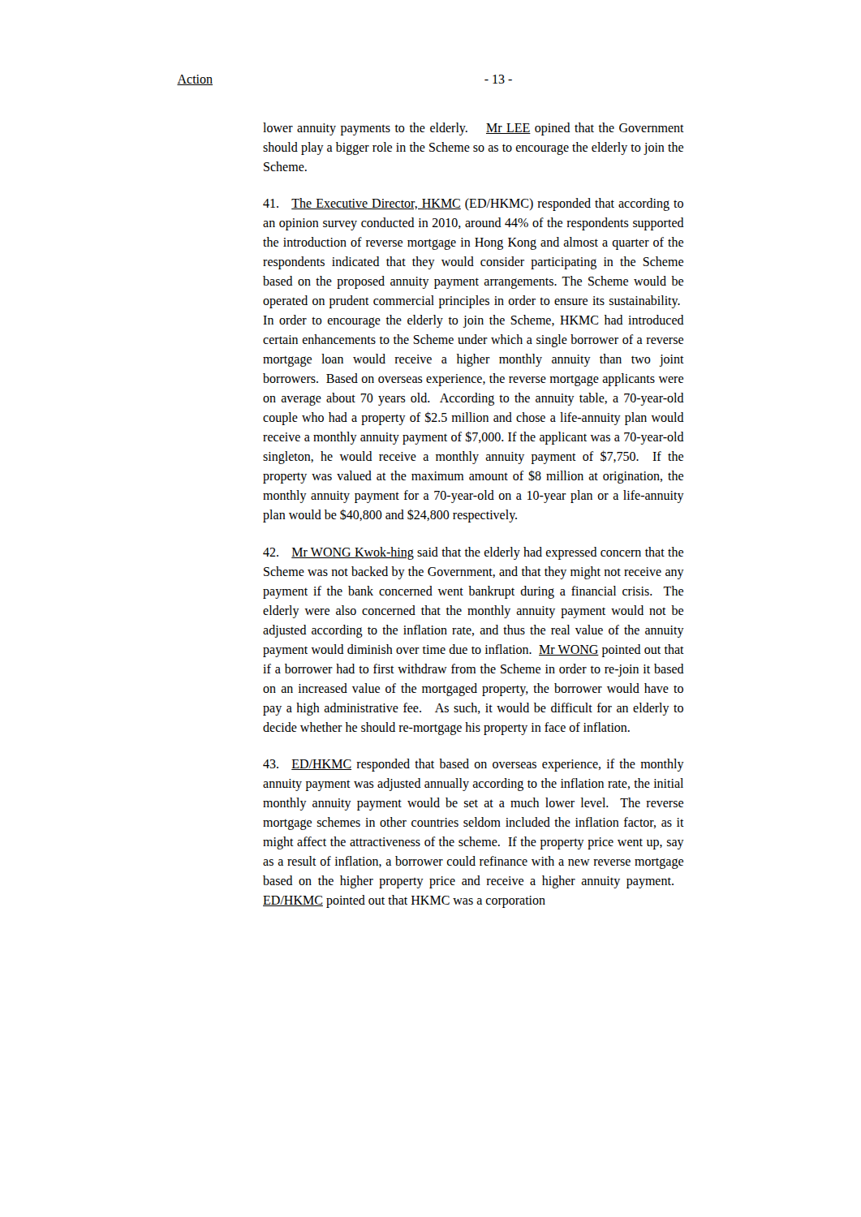Action - 13 -
lower annuity payments to the elderly. Mr LEE opined that the Government should play a bigger role in the Scheme so as to encourage the elderly to join the Scheme.
41. The Executive Director, HKMC (ED/HKMC) responded that according to an opinion survey conducted in 2010, around 44% of the respondents supported the introduction of reverse mortgage in Hong Kong and almost a quarter of the respondents indicated that they would consider participating in the Scheme based on the proposed annuity payment arrangements. The Scheme would be operated on prudent commercial principles in order to ensure its sustainability. In order to encourage the elderly to join the Scheme, HKMC had introduced certain enhancements to the Scheme under which a single borrower of a reverse mortgage loan would receive a higher monthly annuity than two joint borrowers. Based on overseas experience, the reverse mortgage applicants were on average about 70 years old. According to the annuity table, a 70-year-old couple who had a property of $2.5 million and chose a life-annuity plan would receive a monthly annuity payment of $7,000. If the applicant was a 70-year-old singleton, he would receive a monthly annuity payment of $7,750. If the property was valued at the maximum amount of $8 million at origination, the monthly annuity payment for a 70-year-old on a 10-year plan or a life-annuity plan would be $40,800 and $24,800 respectively.
42. Mr WONG Kwok-hing said that the elderly had expressed concern that the Scheme was not backed by the Government, and that they might not receive any payment if the bank concerned went bankrupt during a financial crisis. The elderly were also concerned that the monthly annuity payment would not be adjusted according to the inflation rate, and thus the real value of the annuity payment would diminish over time due to inflation. Mr WONG pointed out that if a borrower had to first withdraw from the Scheme in order to re-join it based on an increased value of the mortgaged property, the borrower would have to pay a high administrative fee. As such, it would be difficult for an elderly to decide whether he should re-mortgage his property in face of inflation.
43. ED/HKMC responded that based on overseas experience, if the monthly annuity payment was adjusted annually according to the inflation rate, the initial monthly annuity payment would be set at a much lower level. The reverse mortgage schemes in other countries seldom included the inflation factor, as it might affect the attractiveness of the scheme. If the property price went up, say as a result of inflation, a borrower could refinance with a new reverse mortgage based on the higher property price and receive a higher annuity payment. ED/HKMC pointed out that HKMC was a corporation